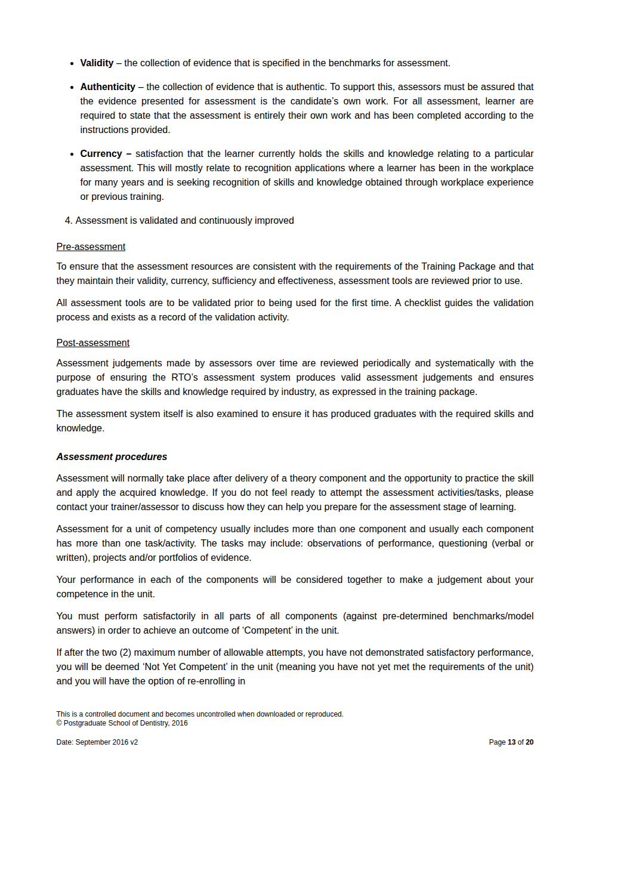Validity – the collection of evidence that is specified in the benchmarks for assessment.
Authenticity – the collection of evidence that is authentic. To support this, assessors must be assured that the evidence presented for assessment is the candidate’s own work. For all assessment, learner are required to state that the assessment is entirely their own work and has been completed according to the instructions provided.
Currency – satisfaction that the learner currently holds the skills and knowledge relating to a particular assessment. This will mostly relate to recognition applications where a learner has been in the workplace for many years and is seeking recognition of skills and knowledge obtained through workplace experience or previous training.
Assessment is validated and continuously improved
Pre-assessment
To ensure that the assessment resources are consistent with the requirements of the Training Package and that they maintain their validity, currency, sufficiency and effectiveness, assessment tools are reviewed prior to use.
All assessment tools are to be validated prior to being used for the first time. A checklist guides the validation process and exists as a record of the validation activity.
Post-assessment
Assessment judgements made by assessors over time are reviewed periodically and systematically with the purpose of ensuring the RTO’s assessment system produces valid assessment judgements and ensures graduates have the skills and knowledge required by industry, as expressed in the training package.
The assessment system itself is also examined to ensure it has produced graduates with the required skills and knowledge.
Assessment procedures
Assessment will normally take place after delivery of a theory component and the opportunity to practice the skill and apply the acquired knowledge. If you do not feel ready to attempt the assessment activities/tasks, please contact your trainer/assessor to discuss how they can help you prepare for the assessment stage of learning.
Assessment for a unit of competency usually includes more than one component and usually each component has more than one task/activity. The tasks may include: observations of performance, questioning (verbal or written), projects and/or portfolios of evidence.
Your performance in each of the components will be considered together to make a judgement about your competence in the unit.
You must perform satisfactorily in all parts of all components (against pre-determined benchmarks/model answers) in order to achieve an outcome of ‘Competent’ in the unit.
If after the two (2) maximum number of allowable attempts, you have not demonstrated satisfactory performance, you will be deemed ‘Not Yet Competent’ in the unit (meaning you have not yet met the requirements of the unit) and you will have the option of re-enrolling in
This is a controlled document and becomes uncontrolled when downloaded or reproduced.
© Postgraduate School of Dentistry, 2016
Date: September 2016 v2 Page 13 of 20